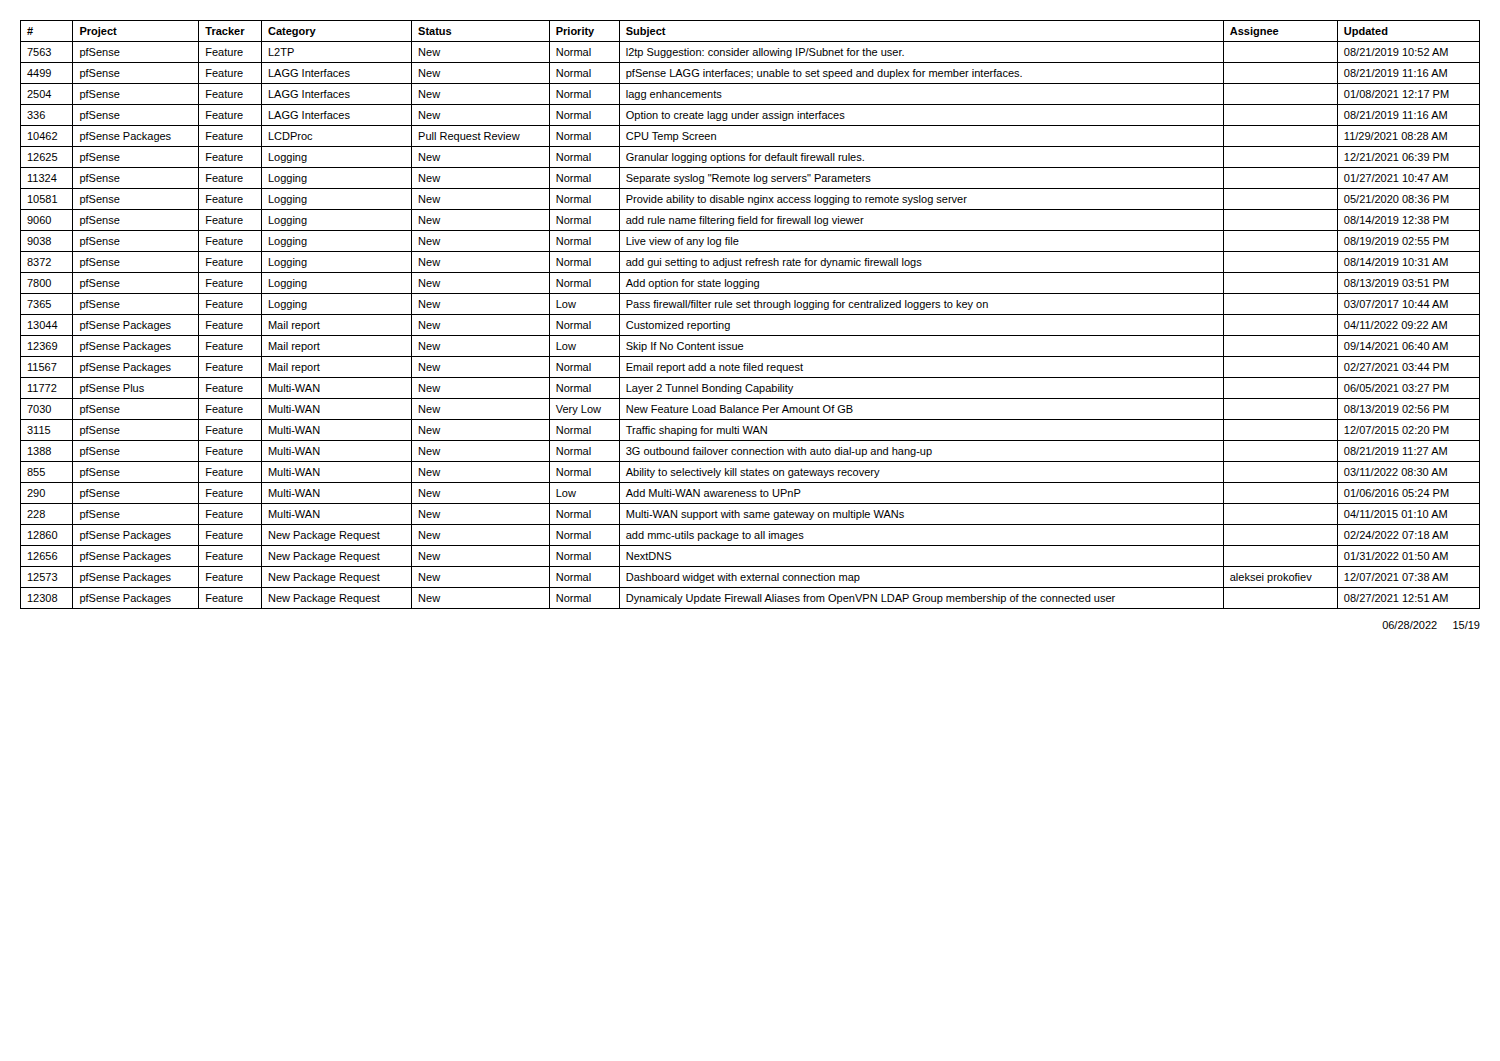| # | Project | Tracker | Category | Status | Priority | Subject | Assignee | Updated |
| --- | --- | --- | --- | --- | --- | --- | --- | --- |
| 7563 | pfSense | Feature | L2TP | New | Normal | l2tp Suggestion: consider allowing IP/Subnet for the user. | | 08/21/2019 10:52 AM |
| 4499 | pfSense | Feature | LAGG Interfaces | New | Normal | pfSense LAGG interfaces; unable to set speed and duplex for member interfaces. | | 08/21/2019 11:16 AM |
| 2504 | pfSense | Feature | LAGG Interfaces | New | Normal | lagg enhancements | | 01/08/2021 12:17 PM |
| 336 | pfSense | Feature | LAGG Interfaces | New | Normal | Option to create lagg under assign interfaces | | 08/21/2019 11:16 AM |
| 10462 | pfSense Packages | Feature | LCDProc | Pull Request Review | Normal | CPU Temp Screen | | 11/29/2021 08:28 AM |
| 12625 | pfSense | Feature | Logging | New | Normal | Granular logging options for default firewall rules. | | 12/21/2021 06:39 PM |
| 11324 | pfSense | Feature | Logging | New | Normal | Separate syslog "Remote log servers" Parameters | | 01/27/2021 10:47 AM |
| 10581 | pfSense | Feature | Logging | New | Normal | Provide ability to disable nginx access logging to remote syslog server | | 05/21/2020 08:36 PM |
| 9060 | pfSense | Feature | Logging | New | Normal | add rule name filtering field for firewall log viewer | | 08/14/2019 12:38 PM |
| 9038 | pfSense | Feature | Logging | New | Normal | Live view of any log file | | 08/19/2019 02:55 PM |
| 8372 | pfSense | Feature | Logging | New | Normal | add gui setting to adjust refresh rate for dynamic firewall logs | | 08/14/2019 10:31 AM |
| 7800 | pfSense | Feature | Logging | New | Normal | Add option for state logging | | 08/13/2019 03:51 PM |
| 7365 | pfSense | Feature | Logging | New | Low | Pass firewall/filter rule set through logging for centralized loggers to key on | | 03/07/2017 10:44 AM |
| 13044 | pfSense Packages | Feature | Mail report | New | Normal | Customized reporting | | 04/11/2022 09:22 AM |
| 12369 | pfSense Packages | Feature | Mail report | New | Low | Skip If No Content issue | | 09/14/2021 06:40 AM |
| 11567 | pfSense Packages | Feature | Mail report | New | Normal | Email report add a note filed request | | 02/27/2021 03:44 PM |
| 11772 | pfSense Plus | Feature | Multi-WAN | New | Normal | Layer 2 Tunnel Bonding Capability | | 06/05/2021 03:27 PM |
| 7030 | pfSense | Feature | Multi-WAN | New | Very Low | New Feature Load Balance Per Amount Of GB | | 08/13/2019 02:56 PM |
| 3115 | pfSense | Feature | Multi-WAN | New | Normal | Traffic shaping for multi WAN | | 12/07/2015 02:20 PM |
| 1388 | pfSense | Feature | Multi-WAN | New | Normal | 3G outbound failover connection with auto dial-up and hang-up | | 08/21/2019 11:27 AM |
| 855 | pfSense | Feature | Multi-WAN | New | Normal | Ability to selectively kill states on gateways recovery | | 03/11/2022 08:30 AM |
| 290 | pfSense | Feature | Multi-WAN | New | Low | Add Multi-WAN awareness to UPnP | | 01/06/2016 05:24 PM |
| 228 | pfSense | Feature | Multi-WAN | New | Normal | Multi-WAN support with same gateway on multiple WANs | | 04/11/2015 01:10 AM |
| 12860 | pfSense Packages | Feature | New Package Request | New | Normal | add mmc-utils package to all images | | 02/24/2022 07:18 AM |
| 12656 | pfSense Packages | Feature | New Package Request | New | Normal | NextDNS | | 01/31/2022 01:50 AM |
| 12573 | pfSense Packages | Feature | New Package Request | New | Normal | Dashboard widget with external connection map | aleksei prokofiev | 12/07/2021 07:38 AM |
| 12308 | pfSense Packages | Feature | New Package Request | New | Normal | Dynamicaly Update Firewall Aliases from OpenVPN LDAP Group membership of the connected user | | 08/27/2021 12:51 AM |
06/28/2022 15/19